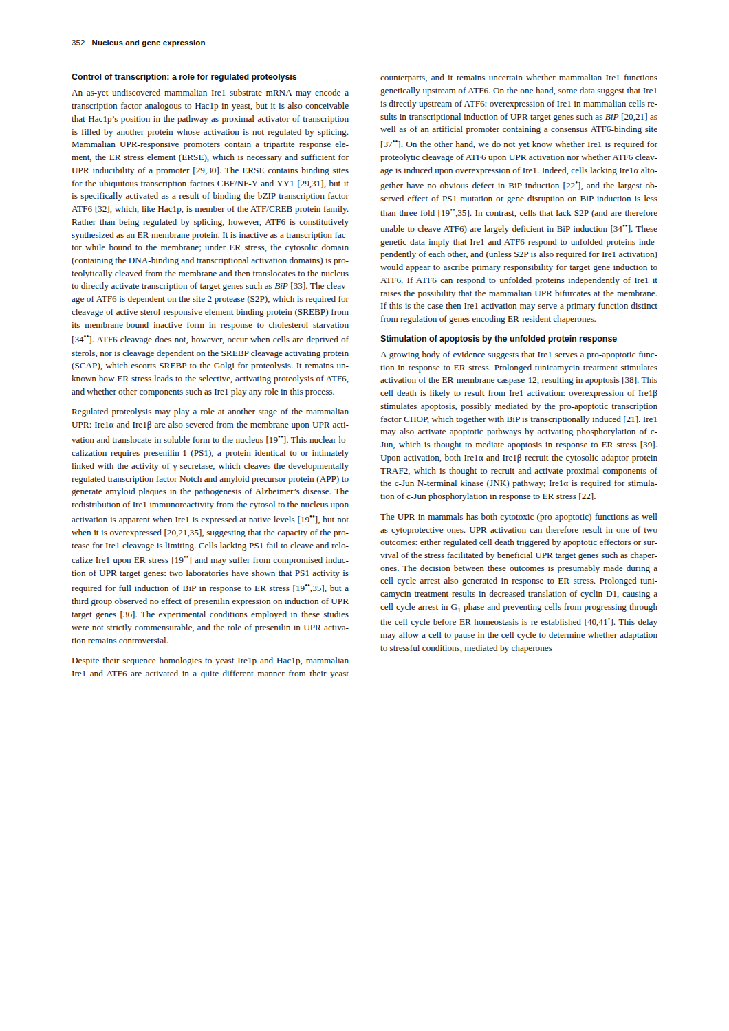352 Nucleus and gene expression
Control of transcription: a role for regulated proteolysis
An as-yet undiscovered mammalian Ire1 substrate mRNA may encode a transcription factor analogous to Hac1p in yeast, but it is also conceivable that Hac1p’s position in the pathway as proximal activator of transcription is filled by another protein whose activation is not regulated by splicing. Mammalian UPR-responsive promoters contain a tripartite response element, the ER stress element (ERSE), which is necessary and sufficient for UPR inducibility of a promoter [29,30]. The ERSE contains binding sites for the ubiquitous transcription factors CBF/NF-Y and YY1 [29,31], but it is specifically activated as a result of binding the bZIP transcription factor ATF6 [32], which, like Hac1p, is member of the ATF/CREB protein family. Rather than being regulated by splicing, however, ATF6 is constitutively synthesized as an ER membrane protein. It is inactive as a transcription factor while bound to the membrane; under ER stress, the cytosolic domain (containing the DNA-binding and transcriptional activation domains) is proteolytically cleaved from the membrane and then translocates to the nucleus to directly activate transcription of target genes such as BiP [33]. The cleavage of ATF6 is dependent on the site 2 protease (S2P), which is required for cleavage of active sterol-responsive element binding protein (SREBP) from its membrane-bound inactive form in response to cholesterol starvation [34••]. ATF6 cleavage does not, however, occur when cells are deprived of sterols, nor is cleavage dependent on the SREBP cleavage activating protein (SCAP), which escorts SREBP to the Golgi for proteolysis. It remains unknown how ER stress leads to the selective, activating proteolysis of ATF6, and whether other components such as Ire1 play any role in this process.
Regulated proteolysis may play a role at another stage of the mammalian UPR: Ire1α and Ire1β are also severed from the membrane upon UPR activation and translocate in soluble form to the nucleus [19••]. This nuclear localization requires presenilin-1 (PS1), a protein identical to or intimately linked with the activity of γ-secretase, which cleaves the developmentally regulated transcription factor Notch and amyloid precursor protein (APP) to generate amyloid plaques in the pathogenesis of Alzheimer’s disease. The redistribution of Ire1 immunoreactivity from the cytosol to the nucleus upon activation is apparent when Ire1 is expressed at native levels [19••], but not when it is overexpressed [20,21,35], suggesting that the capacity of the protease for Ire1 cleavage is limiting. Cells lacking PS1 fail to cleave and relocalize Ire1 upon ER stress [19••] and may suffer from compromised induction of UPR target genes: two laboratories have shown that PS1 activity is required for full induction of BiP in response to ER stress [19••,35], but a third group observed no effect of presenilin expression on induction of UPR target genes [36]. The experimental conditions employed in these studies were not strictly commensurable, and the role of presenilin in UPR activation remains controversial.
Despite their sequence homologies to yeast Ire1p and Hac1p, mammalian Ire1 and ATF6 are activated in a quite different manner from their yeast counterparts, and it remains uncertain whether mammalian Ire1 functions genetically upstream of ATF6. On the one hand, some data suggest that Ire1 is directly upstream of ATF6: overexpression of Ire1 in mammalian cells results in transcriptional induction of UPR target genes such as BiP [20,21] as well as of an artificial promoter containing a consensus ATF6-binding site [37••]. On the other hand, we do not yet know whether Ire1 is required for proteolytic cleavage of ATF6 upon UPR activation nor whether ATF6 cleavage is induced upon overexpression of Ire1. Indeed, cells lacking Ire1α altogether have no obvious defect in BiP induction [22•], and the largest observed effect of PS1 mutation or gene disruption on BiP induction is less than three-fold [19••,35]. In contrast, cells that lack S2P (and are therefore unable to cleave ATF6) are largely deficient in BiP induction [34••]. These genetic data imply that Ire1 and ATF6 respond to unfolded proteins independently of each other, and (unless S2P is also required for Ire1 activation) would appear to ascribe primary responsibility for target gene induction to ATF6. If ATF6 can respond to unfolded proteins independently of Ire1 it raises the possibility that the mammalian UPR bifurcates at the membrane. If this is the case then Ire1 activation may serve a primary function distinct from regulation of genes encoding ER-resident chaperones.
Stimulation of apoptosis by the unfolded protein response
A growing body of evidence suggests that Ire1 serves a pro-apoptotic function in response to ER stress. Prolonged tunicamycin treatment stimulates activation of the ER-membrane caspase-12, resulting in apoptosis [38]. This cell death is likely to result from Ire1 activation: overexpression of Ire1β stimulates apoptosis, possibly mediated by the pro-apoptotic transcription factor CHOP, which together with BiP is transcriptionally induced [21]. Ire1 may also activate apoptotic pathways by activating phosphorylation of c-Jun, which is thought to mediate apoptosis in response to ER stress [39]. Upon activation, both Ire1α and Ire1β recruit the cytosolic adaptor protein TRAF2, which is thought to recruit and activate proximal components of the c-Jun N-terminal kinase (JNK) pathway; Ire1α is required for stimulation of c-Jun phosphorylation in response to ER stress [22].
The UPR in mammals has both cytotoxic (pro-apoptotic) functions as well as cytoprotective ones. UPR activation can therefore result in one of two outcomes: either regulated cell death triggered by apoptotic effectors or survival of the stress facilitated by beneficial UPR target genes such as chaperones. The decision between these outcomes is presumably made during a cell cycle arrest also generated in response to ER stress. Prolonged tunicamycin treatment results in decreased translation of cyclin D1, causing a cell cycle arrest in G1 phase and preventing cells from progressing through the cell cycle before ER homeostasis is re-established [40,41•]. This delay may allow a cell to pause in the cell cycle to determine whether adaptation to stressful conditions, mediated by chaperones